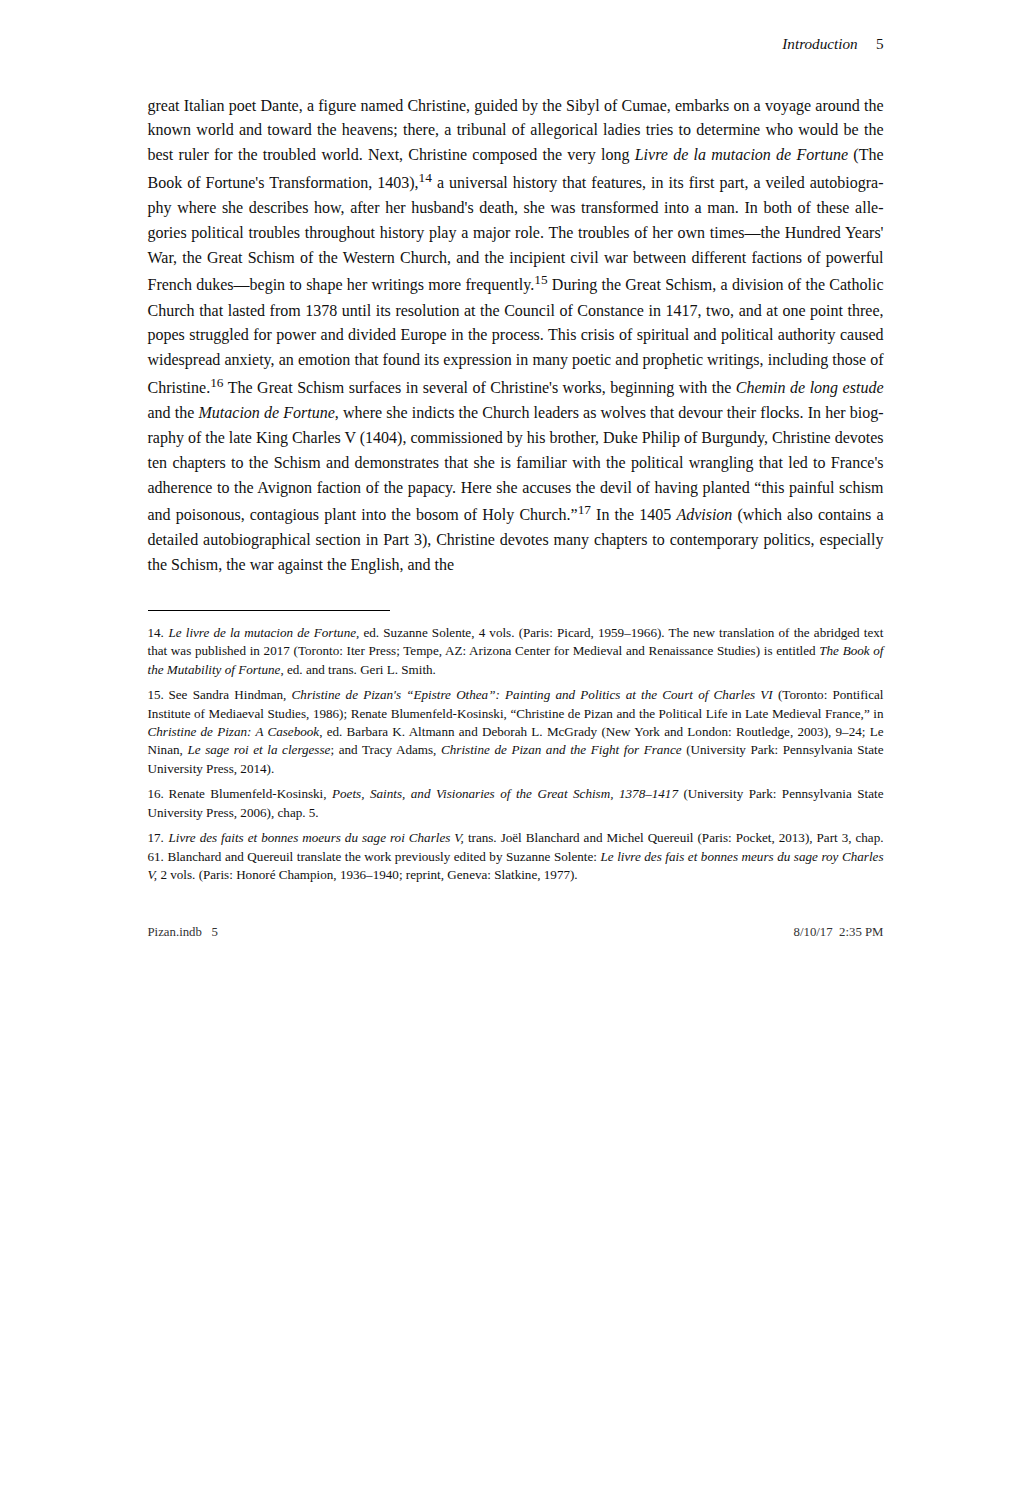Introduction 5
great Italian poet Dante, a figure named Christine, guided by the Sibyl of Cumae, embarks on a voyage around the known world and toward the heavens; there, a tribunal of allegorical ladies tries to determine who would be the best ruler for the troubled world. Next, Christine composed the very long Livre de la mutacion de Fortune (The Book of Fortune's Transformation, 1403),14 a universal history that features, in its first part, a veiled autobiography where she describes how, after her husband's death, she was transformed into a man. In both of these allegories political troubles throughout history play a major role. The troubles of her own times—the Hundred Years' War, the Great Schism of the Western Church, and the incipient civil war between different factions of powerful French dukes—begin to shape her writings more frequently.15 During the Great Schism, a division of the Catholic Church that lasted from 1378 until its resolution at the Council of Constance in 1417, two, and at one point three, popes struggled for power and divided Europe in the process. This crisis of spiritual and political authority caused widespread anxiety, an emotion that found its expression in many poetic and prophetic writings, including those of Christine.16 The Great Schism surfaces in several of Christine's works, beginning with the Chemin de long estude and the Mutacion de Fortune, where she indicts the Church leaders as wolves that devour their flocks. In her biography of the late King Charles V (1404), commissioned by his brother, Duke Philip of Burgundy, Christine devotes ten chapters to the Schism and demonstrates that she is familiar with the political wrangling that led to France's adherence to the Avignon faction of the papacy. Here she accuses the devil of having planted “this painful schism and poisonous, contagious plant into the bosom of Holy Church.”17 In the 1405 Advision (which also contains a detailed autobiographical section in Part 3), Christine devotes many chapters to contemporary politics, especially the Schism, the war against the English, and the
14. Le livre de la mutacion de Fortune, ed. Suzanne Solente, 4 vols. (Paris: Picard, 1959–1966). The new translation of the abridged text that was published in 2017 (Toronto: Iter Press; Tempe, AZ: Arizona Center for Medieval and Renaissance Studies) is entitled The Book of the Mutability of Fortune, ed. and trans. Geri L. Smith.
15. See Sandra Hindman, Christine de Pizan's “Epistre Othea”: Painting and Politics at the Court of Charles VI (Toronto: Pontifical Institute of Mediaeval Studies, 1986); Renate Blumenfeld-Kosinski, “Christine de Pizan and the Political Life in Late Medieval France,” in Christine de Pizan: A Casebook, ed. Barbara K. Altmann and Deborah L. McGrady (New York and London: Routledge, 2003), 9–24; Le Ninan, Le sage roi et la clergesse; and Tracy Adams, Christine de Pizan and the Fight for France (University Park: Pennsylvania State University Press, 2014).
16. Renate Blumenfeld-Kosinski, Poets, Saints, and Visionaries of the Great Schism, 1378–1417 (University Park: Pennsylvania State University Press, 2006), chap. 5.
17. Livre des faits et bonnes moeurs du sage roi Charles V, trans. Joël Blanchard and Michel Quereuil (Paris: Pocket, 2013), Part 3, chap. 61. Blanchard and Quereuil translate the work previously edited by Suzanne Solente: Le livre des fais et bonnes meurs du sage roy Charles V, 2 vols. (Paris: Honoré Champion, 1936–1940; reprint, Geneva: Slatkine, 1977).
Pizan.indb 5 8/10/17 2:35 PM